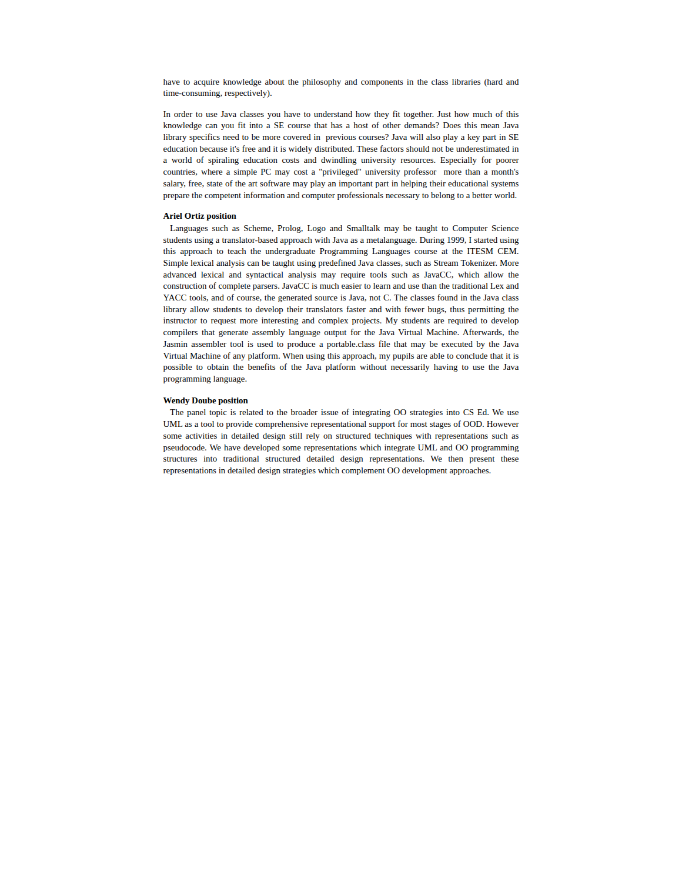have to acquire knowledge about the philosophy and components in the class libraries (hard and time-consuming, respectively).
In order to use Java classes you have to understand how they fit together. Just how much of this knowledge can you fit into a SE course that has a host of other demands? Does this mean Java library specifics need to be more covered in previous courses? Java will also play a key part in SE education because it's free and it is widely distributed. These factors should not be underestimated in a world of spiraling education costs and dwindling university resources. Especially for poorer countries, where a simple PC may cost a "privileged" university professor more than a month's salary, free, state of the art software may play an important part in helping their educational systems prepare the competent information and computer professionals necessary to belong to a better world.
Ariel Ortiz position
Languages such as Scheme, Prolog, Logo and Smalltalk may be taught to Computer Science students using a translator-based approach with Java as a metalanguage. During 1999, I started using this approach to teach the undergraduate Programming Languages course at the ITESM CEM. Simple lexical analysis can be taught using predefined Java classes, such as Stream Tokenizer. More advanced lexical and syntactical analysis may require tools such as JavaCC, which allow the construction of complete parsers. JavaCC is much easier to learn and use than the traditional Lex and YACC tools, and of course, the generated source is Java, not C. The classes found in the Java class library allow students to develop their translators faster and with fewer bugs, thus permitting the instructor to request more interesting and complex projects. My students are required to develop compilers that generate assembly language output for the Java Virtual Machine. Afterwards, the Jasmin assembler tool is used to produce a portable.class file that may be executed by the Java Virtual Machine of any platform. When using this approach, my pupils are able to conclude that it is possible to obtain the benefits of the Java platform without necessarily having to use the Java programming language.
Wendy Doube position
The panel topic is related to the broader issue of integrating OO strategies into CS Ed. We use UML as a tool to provide comprehensive representational support for most stages of OOD. However some activities in detailed design still rely on structured techniques with representations such as pseudocode. We have developed some representations which integrate UML and OO programming structures into traditional structured detailed design representations. We then present these representations in detailed design strategies which complement OO development approaches.